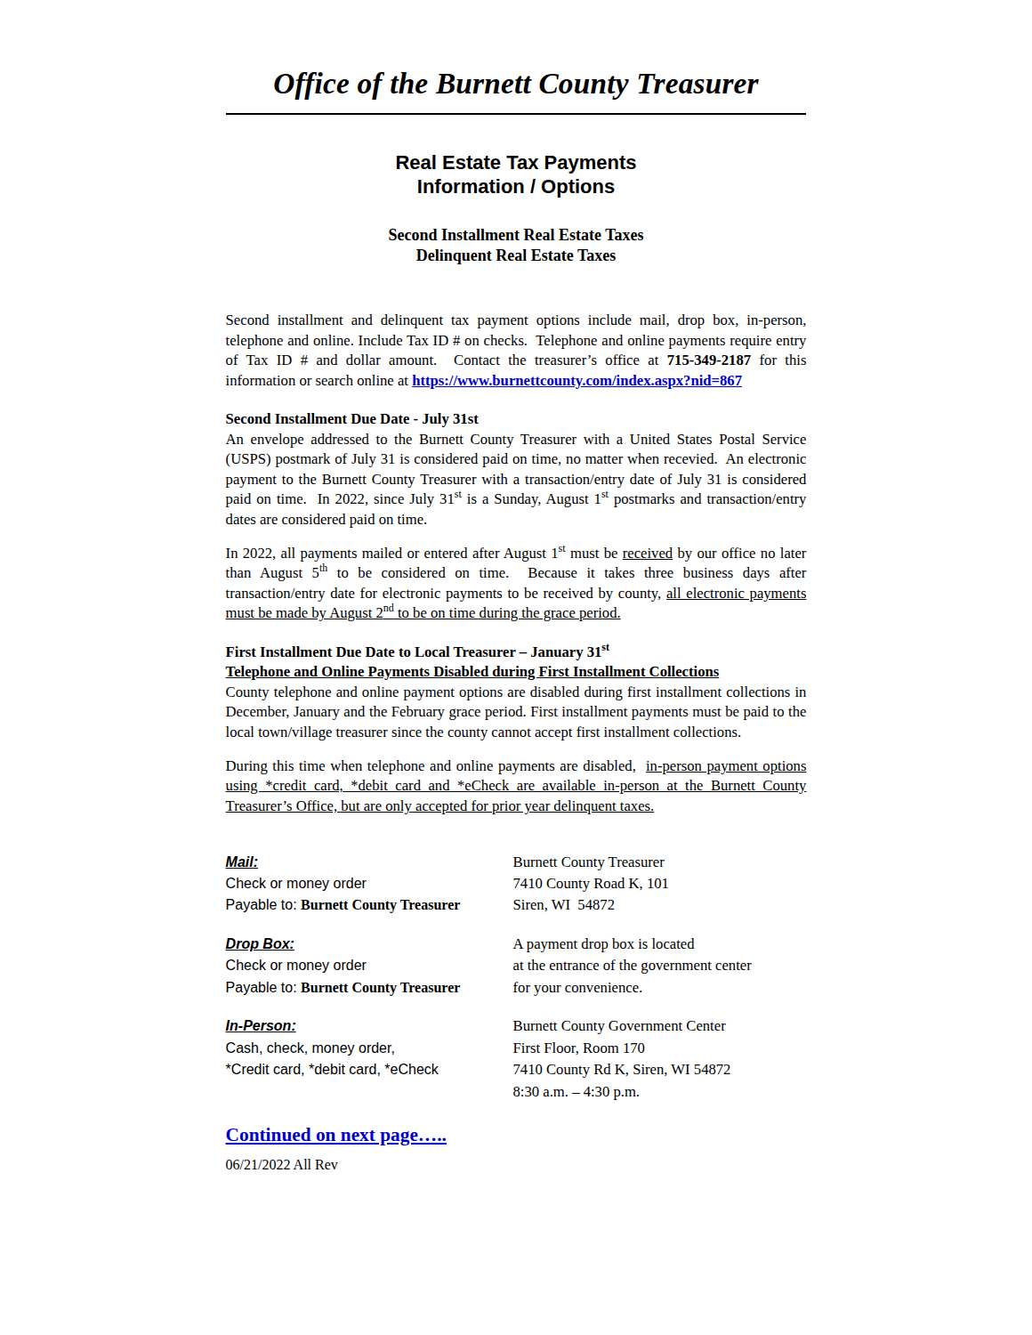Office of the Burnett County Treasurer
Real Estate Tax Payments
Information / Options
Second Installment Real Estate Taxes
Delinquent Real Estate Taxes
Second installment and delinquent tax payment options include mail, drop box, in-person, telephone and online. Include Tax ID # on checks. Telephone and online payments require entry of Tax ID # and dollar amount. Contact the treasurer’s office at 715-349-2187 for this information or search online at https://www.burnettcounty.com/index.aspx?nid=867
Second Installment Due Date - July 31st
An envelope addressed to the Burnett County Treasurer with a United States Postal Service (USPS) postmark of July 31 is considered paid on time, no matter when recevied. An electronic payment to the Burnett County Treasurer with a transaction/entry date of July 31 is considered paid on time. In 2022, since July 31st is a Sunday, August 1st postmarks and transaction/entry dates are considered paid on time.
In 2022, all payments mailed or entered after August 1st must be received by our office no later than August 5th to be considered on time. Because it takes three business days after transaction/entry date for electronic payments to be received by county, all electronic payments must be made by August 2nd to be on time during the grace period.
First Installment Due Date to Local Treasurer – January 31st
Telephone and Online Payments Disabled during First Installment Collections
County telephone and online payment options are disabled during first installment collections in December, January and the February grace period. First installment payments must be paid to the local town/village treasurer since the county cannot accept first installment collections.
During this time when telephone and online payments are disabled, in-person payment options using *credit card, *debit card and *eCheck are available in-person at the Burnett County Treasurer’s Office, but are only accepted for prior year delinquent taxes.
| Mail: | Burnett County Treasurer |
| Check or money order | 7410 County Road K, 101 |
| Payable to: Burnett County Treasurer | Siren, WI 54872 |
| Drop Box: | A payment drop box is located |
| Check or money order | at the entrance of the government center |
| Payable to: Burnett County Treasurer | for your convenience. |
| In-Person: | Burnett County Government Center |
| Cash, check, money order, | First Floor, Room 170 |
| *Credit card, *debit card, *eCheck | 7410 County Rd K, Siren, WI 54872 |
| | 8:30 a.m. – 4:30 p.m. |
Continued on next page…..
06/21/2022 All Rev